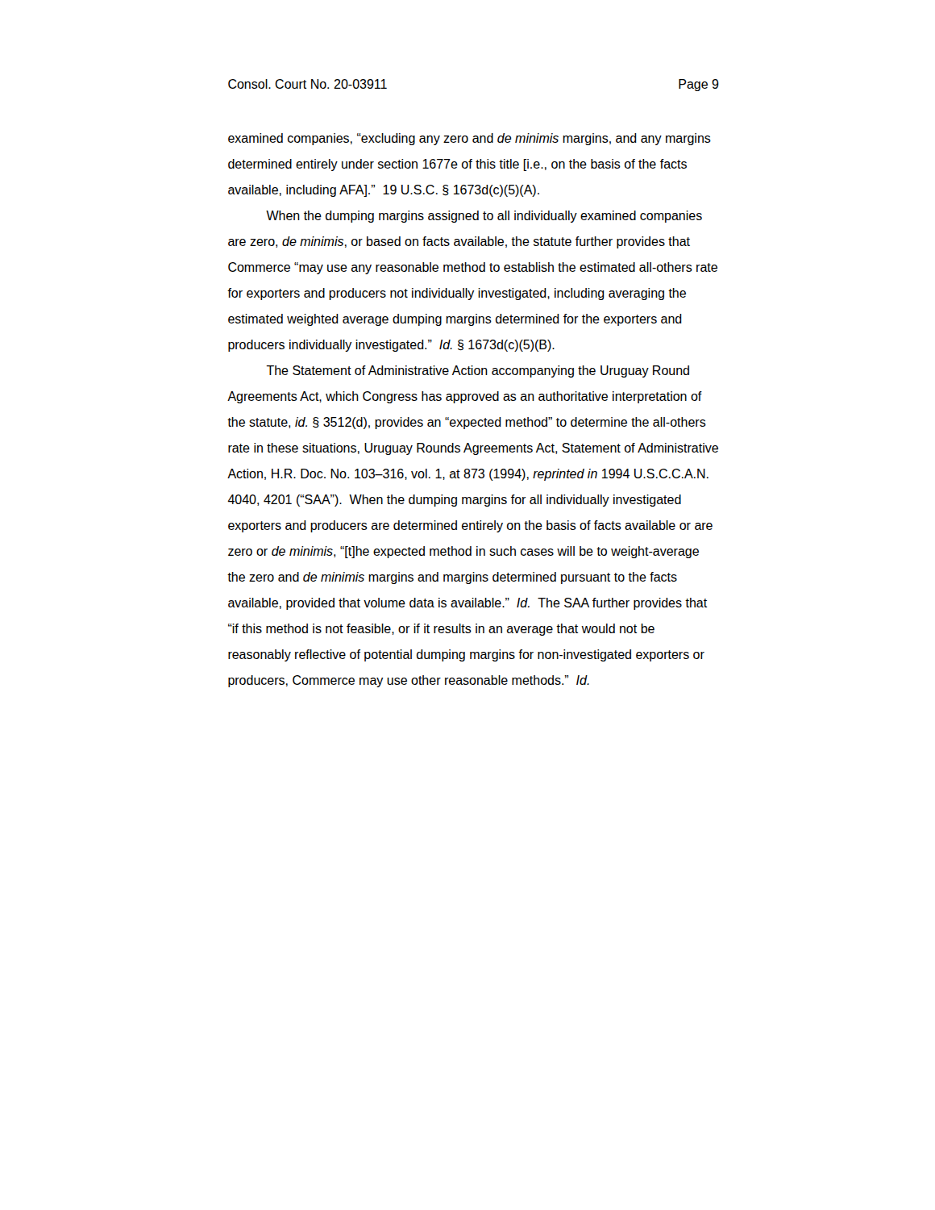Consol. Court No. 20-03911 Page 9
examined companies, “excluding any zero and de minimis margins, and any margins determined entirely under section 1677e of this title [i.e., on the basis of the facts available, including AFA].” 19 U.S.C. § 1673d(c)(5)(A).
When the dumping margins assigned to all individually examined companies are zero, de minimis, or based on facts available, the statute further provides that Commerce “may use any reasonable method to establish the estimated all-others rate for exporters and producers not individually investigated, including averaging the estimated weighted average dumping margins determined for the exporters and producers individually investigated.” Id. § 1673d(c)(5)(B).
The Statement of Administrative Action accompanying the Uruguay Round Agreements Act, which Congress has approved as an authoritative interpretation of the statute, id. § 3512(d), provides an “expected method” to determine the all-others rate in these situations, Uruguay Rounds Agreements Act, Statement of Administrative Action, H.R. Doc. No. 103–316, vol. 1, at 873 (1994), reprinted in 1994 U.S.C.C.A.N. 4040, 4201 (“SAA”). When the dumping margins for all individually investigated exporters and producers are determined entirely on the basis of facts available or are zero or de minimis, “[t]he expected method in such cases will be to weight-average the zero and de minimis margins and margins determined pursuant to the facts available, provided that volume data is available.” Id. The SAA further provides that “if this method is not feasible, or if it results in an average that would not be reasonably reflective of potential dumping margins for non-investigated exporters or producers, Commerce may use other reasonable methods.” Id.